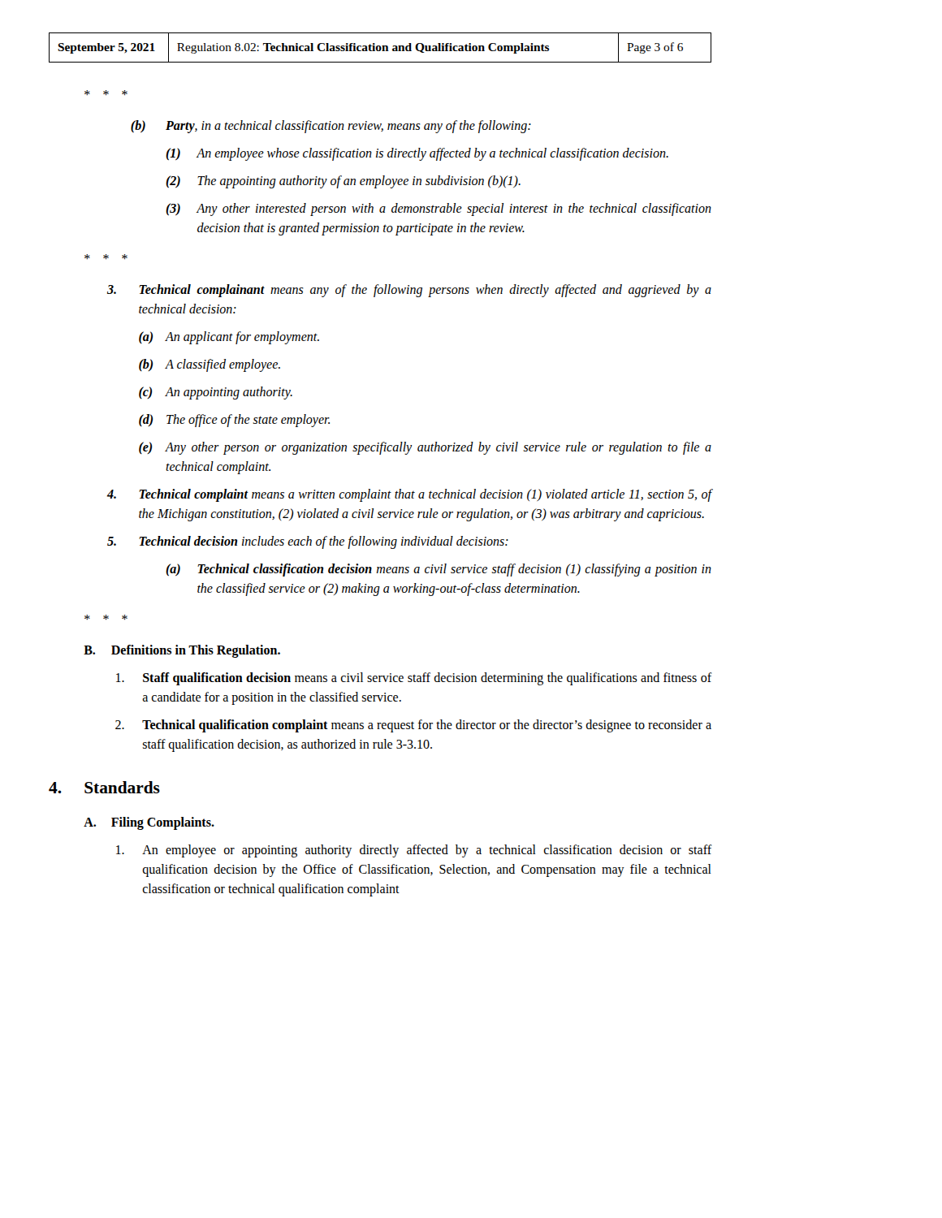| September 5, 2021 | Regulation 8.02: Technical Classification and Qualification Complaints | Page 3 of 6 |
* * *
(b)
Party, in a technical classification review, means any of the following:
(1)
An employee whose classification is directly affected by a technical classification decision.
(2)
The appointing authority of an employee in subdivision (b)(1).
(3)
Any other interested person with a demonstrable special interest in the technical classification decision that is granted permission to participate in the review.
* * *
3.
Technical complainant means any of the following persons when directly affected and aggrieved by a technical decision:
(a)
An applicant for employment.
(b)
A classified employee.
(c)
An appointing authority.
(d)
The office of the state employer.
(e)
Any other person or organization specifically authorized by civil service rule or regulation to file a technical complaint.
4.
Technical complaint means a written complaint that a technical decision (1) violated article 11, section 5, of the Michigan constitution, (2) violated a civil service rule or regulation, or (3) was arbitrary and capricious.
5.
Technical decision includes each of the following individual decisions:
(a)
Technical classification decision means a civil service staff decision (1) classifying a position in the classified service or (2) making a working-out-of-class determination.
* * *
B. Definitions in This Regulation.
1.
Staff qualification decision means a civil service staff decision determining the qualifications and fitness of a candidate for a position in the classified service.
2.
Technical qualification complaint means a request for the director or the director’s designee to reconsider a staff qualification decision, as authorized in rule 3-3.10.
4. Standards
A. Filing Complaints.
1.
An employee or appointing authority directly affected by a technical classification decision or staff qualification decision by the Office of Classification, Selection, and Compensation may file a technical classification or technical qualification complaint